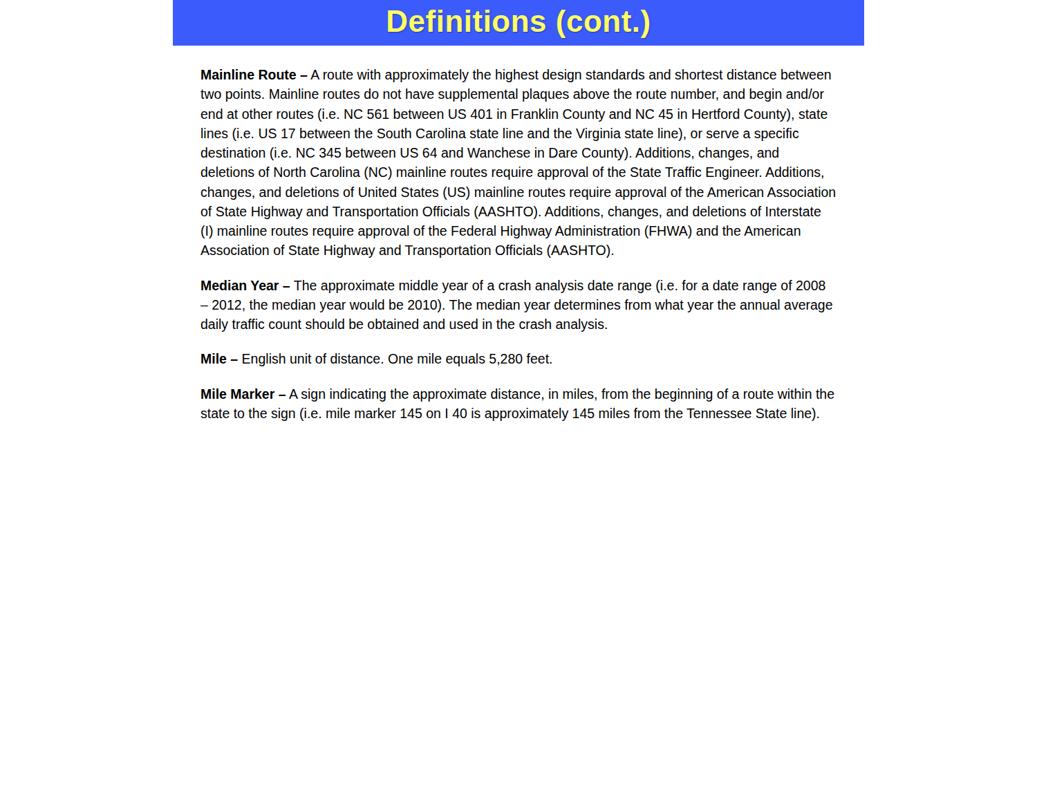Definitions (cont.)
Mainline Route – A route with approximately the highest design standards and shortest distance between two points. Mainline routes do not have supplemental plaques above the route number, and begin and/or end at other routes (i.e. NC 561 between US 401 in Franklin County and NC 45 in Hertford County), state lines (i.e. US 17 between the South Carolina state line and the Virginia state line), or serve a specific destination (i.e. NC 345 between US 64 and Wanchese in Dare County). Additions, changes, and deletions of North Carolina (NC) mainline routes require approval of the State Traffic Engineer. Additions, changes, and deletions of United States (US) mainline routes require approval of the American Association of State Highway and Transportation Officials (AASHTO). Additions, changes, and deletions of Interstate (I) mainline routes require approval of the Federal Highway Administration (FHWA) and the American Association of State Highway and Transportation Officials (AASHTO).
Median Year – The approximate middle year of a crash analysis date range (i.e. for a date range of 2008 – 2012, the median year would be 2010). The median year determines from what year the annual average daily traffic count should be obtained and used in the crash analysis.
Mile – English unit of distance. One mile equals 5,280 feet.
Mile Marker – A sign indicating the approximate distance, in miles, from the beginning of a route within the state to the sign (i.e. mile marker 145 on I 40 is approximately 145 miles from the Tennessee State line).